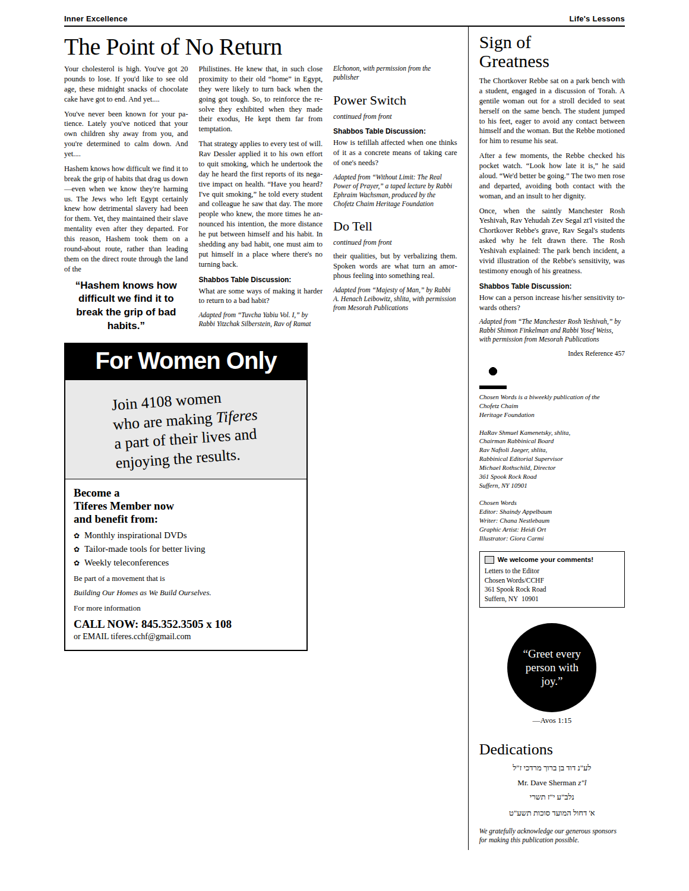Inner Excellence
Life's Lessons
The Point of No Return
Your cholesterol is high. You've got 20 pounds to lose. If you'd like to see old age, these midnight snacks of chocolate cake have got to end. And yet....
You've never been known for your patience. Lately you've noticed that your own children shy away from you, and you're determined to calm down. And yet....
Hashem knows how difficult we find it to break the grip of habits that drag us down—even when we know they're harming us. The Jews who left Egypt certainly knew how detrimental slavery had been for them. Yet, they maintained their slave mentality even after they departed. For this reason, Hashem took them on a round-about route, rather than leading them on the direct route through the land of the
“Hashem knows how difficult we find it to break the grip of bad habits.”
Philistines. He knew that, in such close proximity to their old “home” in Egypt, they were likely to turn back when the going got tough. So, to reinforce the resolve they exhibited when they made their exodus, He kept them far from temptation.
That strategy applies to every test of will. Rav Dessler applied it to his own effort to quit smoking, which he undertook the day he heard the first reports of its negative impact on health. “Have you heard? I've quit smoking,” he told every student and colleague he saw that day. The more people who knew, the more times he announced his intention, the more distance he put between himself and his habit. In shedding any bad habit, one must aim to put himself in a place where there's no turning back.
Shabbos Table Discussion:
What are some ways of making it harder to return to a bad habit?
Adapted from “Tuvcha Yabiu Vol. I,” by Rabbi Yitzchak Silberstein, Rav of Ramat Elchonon, with permission from the publisher
Power Switch
continued from front
Shabbos Table Discussion:
How is tefillah affected when one thinks of it as a concrete means of taking care of one's needs?
Adapted from “Without Limit: The Real Power of Prayer,” a taped lecture by Rabbi Ephraim Wachsman, produced by the Chofetz Chaim Heritage Foundation
Do Tell
continued from front
their qualities, but by verbalizing them. Spoken words are what turn an amorphous feeling into something real.
Adapted from “Majesty of Man,” by Rabbi A. Henach Leibowitz, shlita, with permission from Mesorah Publications
For Women Only
Join 4108 women
who are making Tiferes
a part of their lives and
enjoying the results.
Become a
Tiferes Member now
and benefit from:
Monthly inspirational DVDs
Tailor-made tools for better living
Weekly teleconferences
Be part of a movement that is
Building Our Homes as We Build Ourselves.
For more information
CALL NOW: 845.352.3505 x 108
or EMAIL tiferes.cchf@gmail.com
Sign of
Greatness
The Chortkover Rebbe sat on a park bench with a student, engaged in a discussion of Torah. A gentile woman out for a stroll decided to seat herself on the same bench. The student jumped to his feet, eager to avoid any contact between himself and the woman. But the Rebbe motioned for him to resume his seat.
After a few moments, the Rebbe checked his pocket watch. “Look how late it is,” he said aloud. “We'd better be going.” The two men rose and departed, avoiding both contact with the woman, and an insult to her dignity.
Once, when the saintly Manchester Rosh Yeshivah, Rav Yehudah Zev Segal zt'l visited the Chortkover Rebbe's grave, Rav Segal's students asked why he felt drawn there. The Rosh Yeshivah explained: The park bench incident, a vivid illustration of the Rebbe's sensitivity, was testimony enough of his greatness.
Shabbos Table Discussion:
How can a person increase his/her sensitivity towards others?
Adapted from “The Manchester Rosh Yeshivah,” by Rabbi Shimon Finkelman and Rabbi Yosef Weiss, with permission from Mesorah Publications
Index Reference 457
Chosen Words is a biweekly publication of the
Chofetz Chaim
Heritage Foundation
HaRav Shmuel Kamenetsky, shlita,
Chairman Rabbinical Board
Rav Naftoli Jaeger, shlita,
Rabbinical Editorial Supervisor
Michael Rothschild, Director
361 Spook Rock Road
Suffern, NY 10901
Chosen Words
Editor: Shaindy Appelbaum
Writer: Chana Nestlebaum
Graphic Artist: Heidi Ort
Illustrator: Giora Carmi
We welcome your comments!
Letters to the Editor
Chosen Words/CCHF
361 Spook Rock Road
Suffern, NY 10901
“Greet every person with joy.”
—Avos 1:15
Dedications
לע"נ דוד בן ברוך מרדכי ז"ל
Mr. Dave Sherman z"l
נלב"ע י"ז תשרי
א' דחול המועד סוכות תשע"ט
We gratefully acknowledge our generous sponsors for making this publication possible.